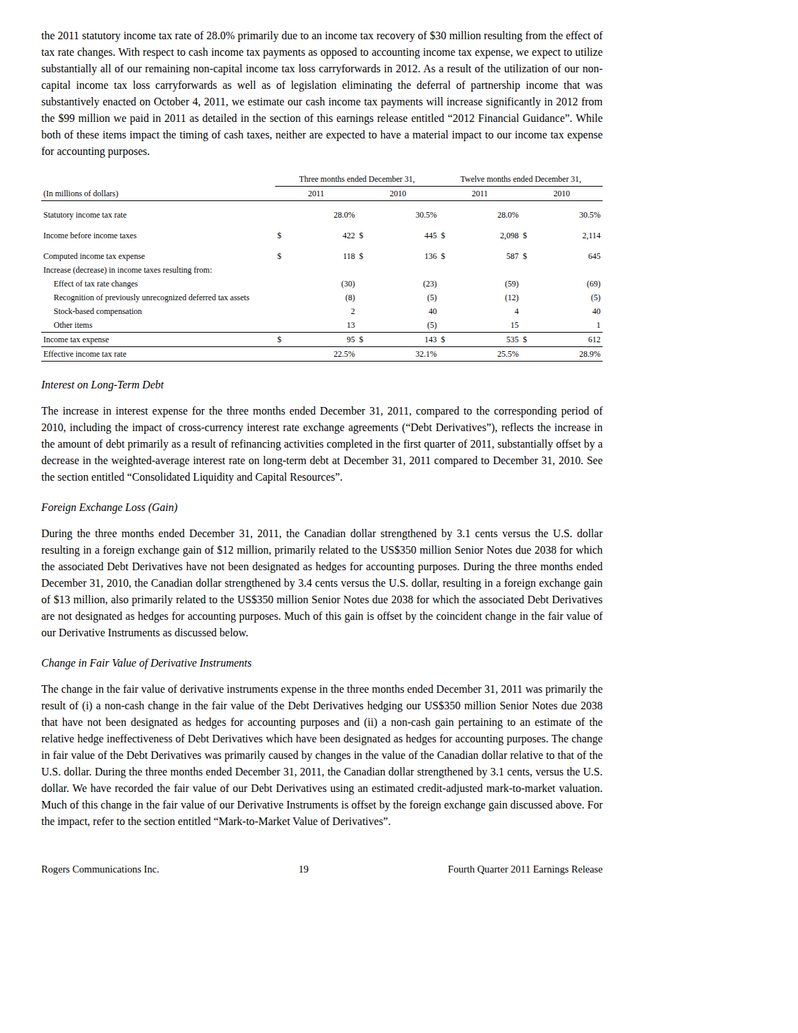the 2011 statutory income tax rate of 28.0% primarily due to an income tax recovery of $30 million resulting from the effect of tax rate changes. With respect to cash income tax payments as opposed to accounting income tax expense, we expect to utilize substantially all of our remaining non-capital income tax loss carryforwards in 2012. As a result of the utilization of our non-capital income tax loss carryforwards as well as of legislation eliminating the deferral of partnership income that was substantively enacted on October 4, 2011, we estimate our cash income tax payments will increase significantly in 2012 from the $99 million we paid in 2011 as detailed in the section of this earnings release entitled “2012 Financial Guidance”. While both of these items impact the timing of cash taxes, neither are expected to have a material impact to our income tax expense for accounting purposes.
| | Three months ended December 31, | Twelve months ended December 31, |
| --- | --- | --- |
| (In millions of dollars) | 2011 | 2010 | 2011 | 2010 |
| Statutory income tax rate | | 28.0% | | 30.5% | | 28.0% | | 30.5% |
| Income before income taxes | $ | 422 | $ | 445 | $ | 2,098 | $ | 2,114 |
| Computed income tax expense | $ | 118 | $ | 136 | $ | 587 | $ | 645 |
| Increase (decrease) in income taxes resulting from: | | | | | | | | |
| Effect of tax rate changes | | (30) | | (23) | | (59) | | (69) |
| Recognition of previously unrecognized deferred tax assets | | (8) | | (5) | | (12) | | (5) |
| Stock-based compensation | | 2 | | 40 | | 4 | | 40 |
| Other items | | 13 | | (5) | | 15 | | 1 |
| Income tax expense | $ | 95 | $ | 143 | $ | 535 | $ | 612 |
| Effective income tax rate | | 22.5% | | 32.1% | | 25.5% | | 28.9% |
Interest on Long-Term Debt
The increase in interest expense for the three months ended December 31, 2011, compared to the corresponding period of 2010, including the impact of cross-currency interest rate exchange agreements (“Debt Derivatives”), reflects the increase in the amount of debt primarily as a result of refinancing activities completed in the first quarter of 2011, substantially offset by a decrease in the weighted-average interest rate on long-term debt at December 31, 2011 compared to December 31, 2010. See the section entitled “Consolidated Liquidity and Capital Resources”.
Foreign Exchange Loss (Gain)
During the three months ended December 31, 2011, the Canadian dollar strengthened by 3.1 cents versus the U.S. dollar resulting in a foreign exchange gain of $12 million, primarily related to the US$350 million Senior Notes due 2038 for which the associated Debt Derivatives have not been designated as hedges for accounting purposes. During the three months ended December 31, 2010, the Canadian dollar strengthened by 3.4 cents versus the U.S. dollar, resulting in a foreign exchange gain of $13 million, also primarily related to the US$350 million Senior Notes due 2038 for which the associated Debt Derivatives are not designated as hedges for accounting purposes. Much of this gain is offset by the coincident change in the fair value of our Derivative Instruments as discussed below.
Change in Fair Value of Derivative Instruments
The change in the fair value of derivative instruments expense in the three months ended December 31, 2011 was primarily the result of (i) a non-cash change in the fair value of the Debt Derivatives hedging our US$350 million Senior Notes due 2038 that have not been designated as hedges for accounting purposes and (ii) a non-cash gain pertaining to an estimate of the relative hedge ineffectiveness of Debt Derivatives which have been designated as hedges for accounting purposes. The change in fair value of the Debt Derivatives was primarily caused by changes in the value of the Canadian dollar relative to that of the U.S. dollar. During the three months ended December 31, 2011, the Canadian dollar strengthened by 3.1 cents, versus the U.S. dollar. We have recorded the fair value of our Debt Derivatives using an estimated credit-adjusted mark-to-market valuation. Much of this change in the fair value of our Derivative Instruments is offset by the foreign exchange gain discussed above. For the impact, refer to the section entitled “Mark-to-Market Value of Derivatives”.
Rogers Communications Inc. 19 Fourth Quarter 2011 Earnings Release